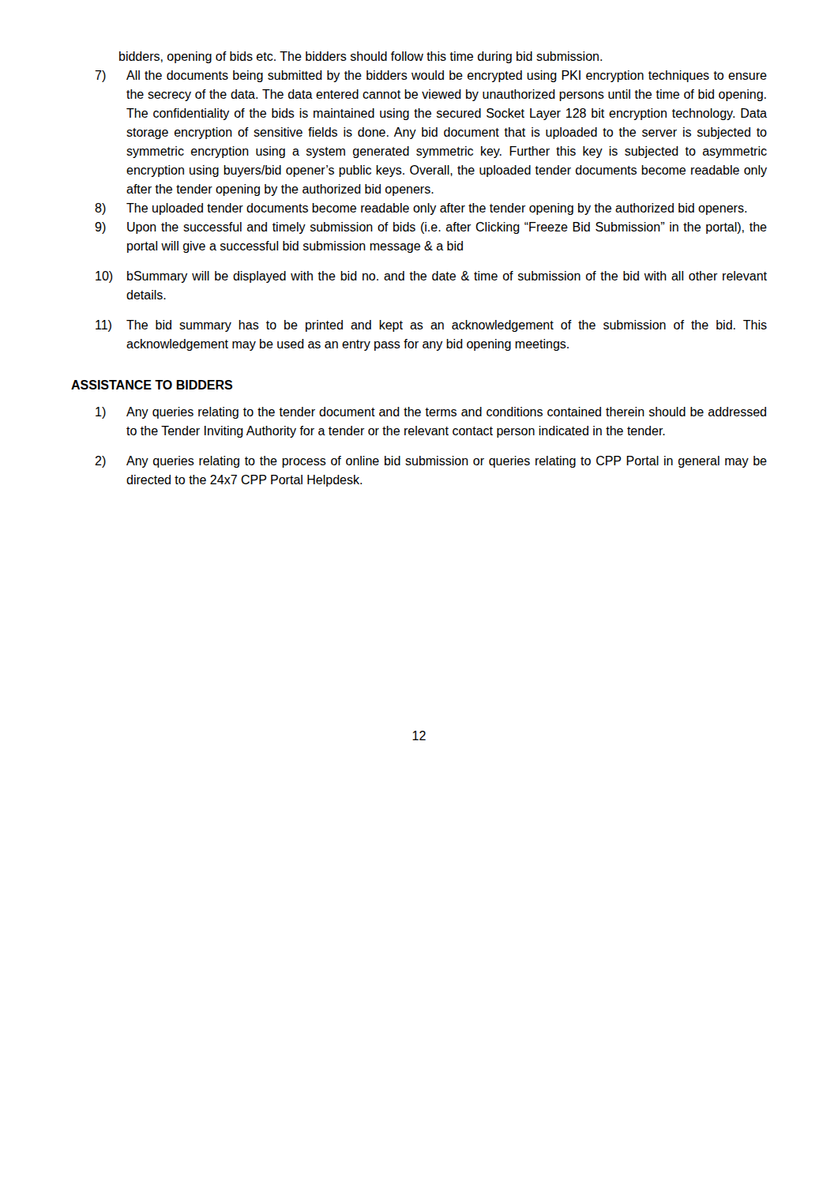bidders, opening of bids etc. The bidders should follow this time during bid submission.
All the documents being submitted by the bidders would be encrypted using PKI encryption techniques to ensure the secrecy of the data. The data entered cannot be viewed by unauthorized persons until the time of bid opening. The confidentiality of the bids is maintained using the secured Socket Layer 128 bit encryption technology. Data storage encryption of sensitive fields is done. Any bid document that is uploaded to the server is subjected to symmetric encryption using a system generated symmetric key. Further this key is subjected to asymmetric encryption using buyers/bid opener’s public keys. Overall, the uploaded tender documents become readable only after the tender opening by the authorized bid openers.
The uploaded tender documents become readable only after the tender opening by the authorized bid openers.
Upon the successful and timely submission of bids (i.e. after Clicking “Freeze Bid Submission” in the portal), the portal will give a successful bid submission message & a bid
bSummary will be displayed with the bid no. and the date & time of submission of the bid with all other relevant details.
The bid summary has to be printed and kept as an acknowledgement of the submission of the bid. This acknowledgement may be used as an entry pass for any bid opening meetings.
ASSISTANCE TO BIDDERS
Any queries relating to the tender document and the terms and conditions contained therein should be addressed to the Tender Inviting Authority for a tender or the relevant contact person indicated in the tender.
Any queries relating to the process of online bid submission or queries relating to CPP Portal in general may be directed to the 24x7 CPP Portal Helpdesk.
12